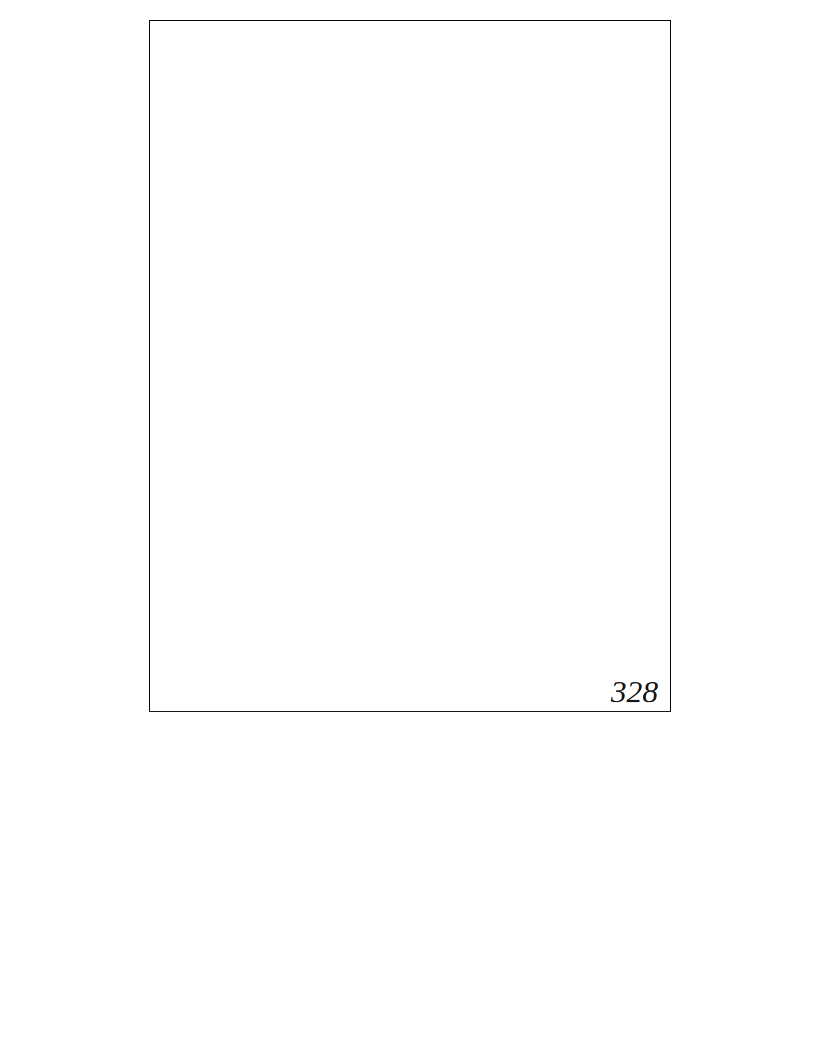328